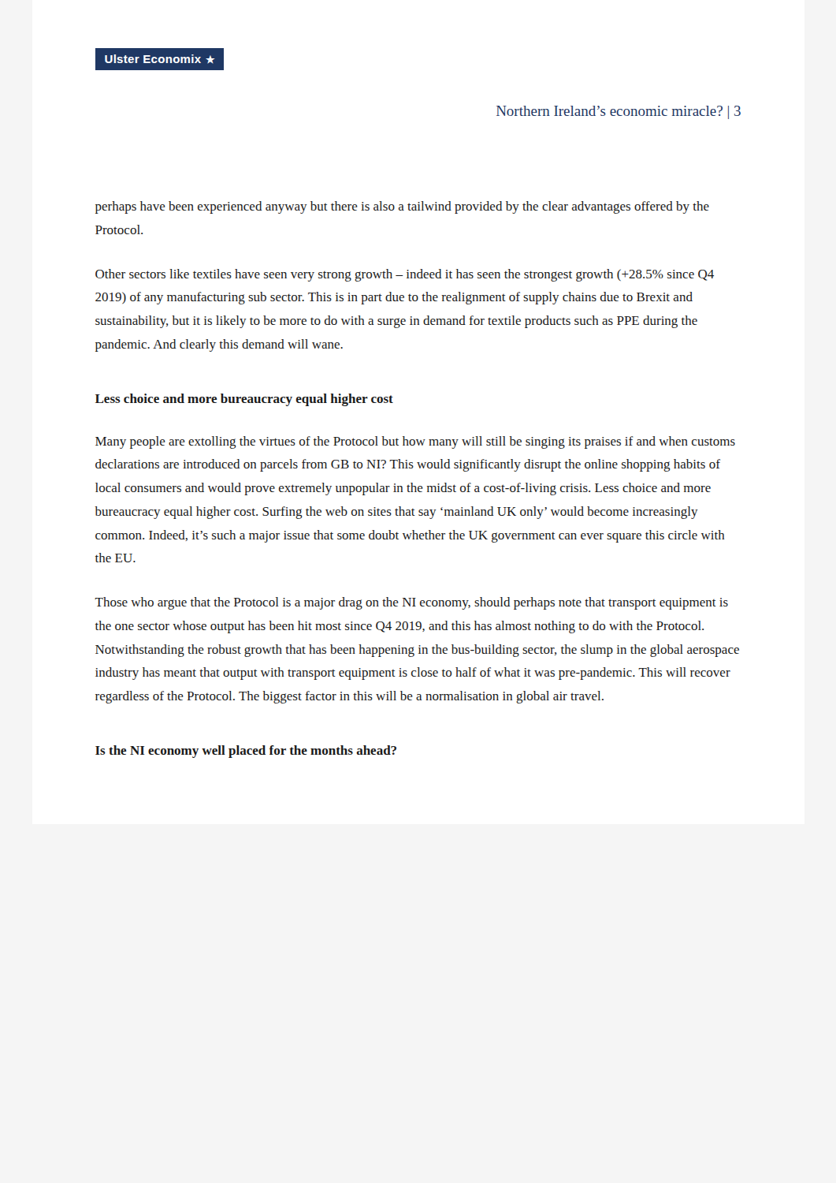Ulster Economix★
Northern Ireland’s economic miracle? | 3
perhaps have been experienced anyway but there is also a tailwind provided by the clear advantages offered by the Protocol.
Other sectors like textiles have seen very strong growth – indeed it has seen the strongest growth (+28.5% since Q4 2019) of any manufacturing sub sector. This is in part due to the realignment of supply chains due to Brexit and sustainability, but it is likely to be more to do with a surge in demand for textile products such as PPE during the pandemic. And clearly this demand will wane.
Less choice and more bureaucracy equal higher cost
Many people are extolling the virtues of the Protocol but how many will still be singing its praises if and when customs declarations are introduced on parcels from GB to NI? This would significantly disrupt the online shopping habits of local consumers and would prove extremely unpopular in the midst of a cost-of-living crisis. Less choice and more bureaucracy equal higher cost. Surfing the web on sites that say ‘mainland UK only’ would become increasingly common. Indeed, it’s such a major issue that some doubt whether the UK government can ever square this circle with the EU.
Those who argue that the Protocol is a major drag on the NI economy, should perhaps note that transport equipment is the one sector whose output has been hit most since Q4 2019, and this has almost nothing to do with the Protocol. Notwithstanding the robust growth that has been happening in the bus-building sector, the slump in the global aerospace industry has meant that output with transport equipment is close to half of what it was pre-pandemic. This will recover regardless of the Protocol. The biggest factor in this will be a normalisation in global air travel.
Is the NI economy well placed for the months ahead?